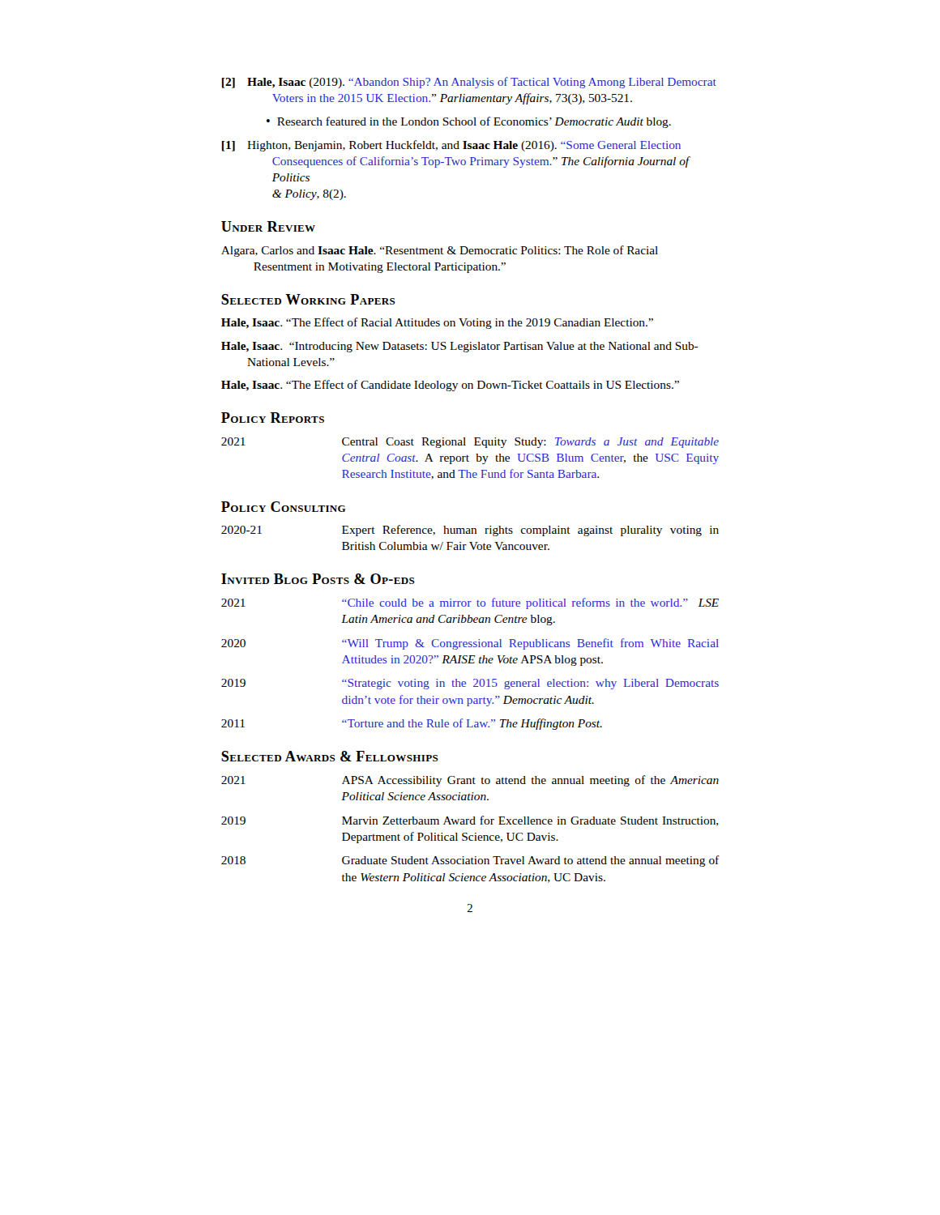[2]
Hale, Isaac (2019). “Abandon Ship? An Analysis of Tactical Voting Among Liberal Democrat
Voters in the 2015 UK Election.” Parliamentary Affairs, 73(3), 503-521.
Research featured in the London School of Economics’ Democratic Audit blog.
[1]
Highton, Benjamin, Robert Huckfeldt, and Isaac Hale (2016). “Some General Election
Consequences of California’s Top-Two Primary System.” The California Journal of Politics
& Policy, 8(2).
Under Review
Algara, Carlos and Isaac Hale. “Resentment & Democratic Politics: The Role of Racial Resentment in Motivating Electoral Participation.”
Selected Working Papers
Hale, Isaac. “The Effect of Racial Attitudes on Voting in the 2019 Canadian Election.”
Hale, Isaac. “Introducing New Datasets: US Legislator Partisan Value at the National and Sub-National Levels.”
Hale, Isaac. “The Effect of Candidate Ideology on Down-Ticket Coattails in US Elections.”
Policy Reports
2021
Central Coast Regional Equity Study: Towards a Just and Equitable Central Coast. A report by the UCSB Blum Center, the USC Equity Research Institute, and The Fund for Santa Barbara.
Policy Consulting
2020-21
Expert Reference, human rights complaint against plurality voting in British Columbia w/ Fair Vote Vancouver.
Invited Blog Posts & Op-eds
2021
“Chile could be a mirror to future political reforms in the world.” LSE Latin America and Caribbean Centre blog.
2020
“Will Trump & Congressional Republicans Benefit from White Racial Attitudes in 2020?” RAISE the Vote APSA blog post.
2019
“Strategic voting in the 2015 general election: why Liberal Democrats didn’t vote for their own party.” Democratic Audit.
2011
“Torture and the Rule of Law.” The Huffington Post.
Selected Awards & Fellowships
2021
APSA Accessibility Grant to attend the annual meeting of the American Political Science Association.
2019
Marvin Zetterbaum Award for Excellence in Graduate Student Instruction, Department of Political Science, UC Davis.
2018
Graduate Student Association Travel Award to attend the annual meeting of the Western Political Science Association, UC Davis.
2